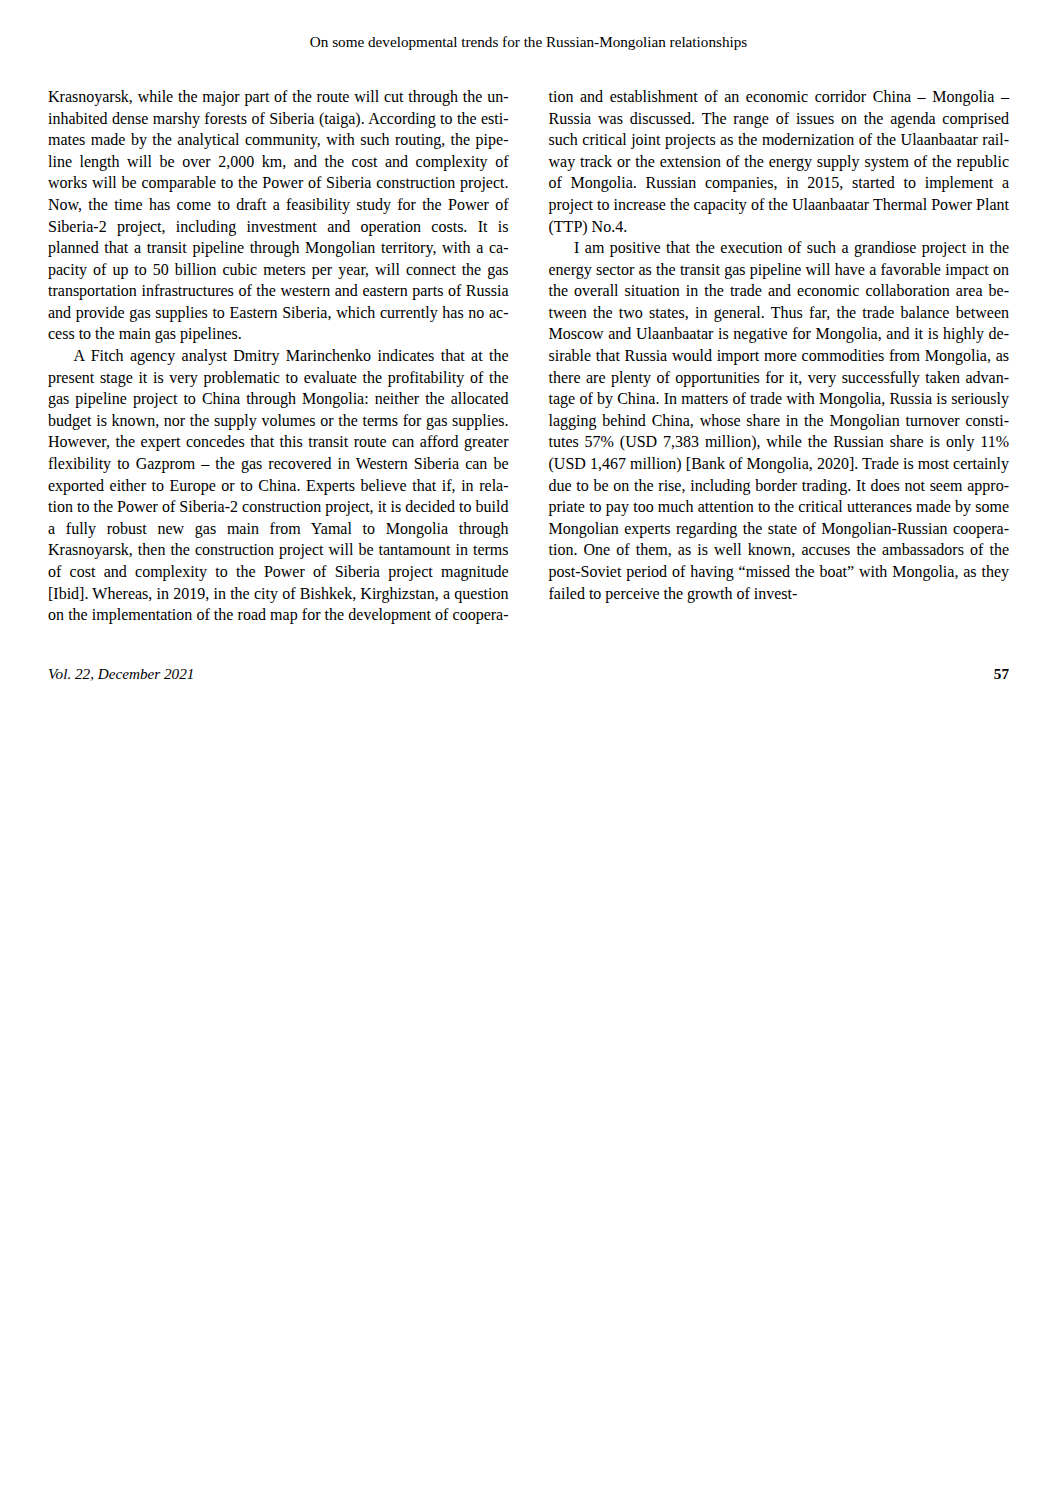On some developmental trends for the Russian-Mongolian relationships
Krasnoyarsk, while the major part of the route will cut through the uninhabited dense marshy forests of Siberia (taiga). According to the estimates made by the analytical community, with such routing, the pipeline length will be over 2,000 km, and the cost and complexity of works will be comparable to the Power of Siberia construction project. Now, the time has come to draft a feasibility study for the Power of Siberia-2 project, including investment and operation costs. It is planned that a transit pipeline through Mongolian territory, with a capacity of up to 50 billion cubic meters per year, will connect the gas transportation infrastructures of the western and eastern parts of Russia and provide gas supplies to Eastern Siberia, which currently has no access to the main gas pipelines.
A Fitch agency analyst Dmitry Marinchenko indicates that at the present stage it is very problematic to evaluate the profitability of the gas pipeline project to China through Mongolia: neither the allocated budget is known, nor the supply volumes or the terms for gas supplies. However, the expert concedes that this transit route can afford greater flexibility to Gazprom – the gas recovered in Western Siberia can be exported either to Europe or to China. Experts believe that if, in relation to the Power of Siberia-2 construction project, it is decided to build a fully robust new gas main from Yamal to Mongolia through Krasnoyarsk, then the construction project will be tantamount in terms of cost and complexity to the Power of Siberia project magnitude [Ibid]. Whereas, in 2019, in the city of Bishkek, Kirghizstan, a question on the implementation of the road map for the development of cooperation and establishment of an economic corridor China – Mongolia – Russia was discussed. The range of issues on the agenda comprised such critical joint projects as the modernization of the Ulaanbaatar railway track or the extension of the energy supply system of the republic of Mongolia. Russian companies, in 2015, started to implement a project to increase the capacity of the Ulaanbaatar Thermal Power Plant (TTP) No.4.
I am positive that the execution of such a grandiose project in the energy sector as the transit gas pipeline will have a favorable impact on the overall situation in the trade and economic collaboration area between the two states, in general. Thus far, the trade balance between Moscow and Ulaanbaatar is negative for Mongolia, and it is highly desirable that Russia would import more commodities from Mongolia, as there are plenty of opportunities for it, very successfully taken advantage of by China. In matters of trade with Mongolia, Russia is seriously lagging behind China, whose share in the Mongolian turnover constitutes 57% (USD 7,383 million), while the Russian share is only 11% (USD 1,467 million) [Bank of Mongolia, 2020]. Trade is most certainly due to be on the rise, including border trading. It does not seem appropriate to pay too much attention to the critical utterances made by some Mongolian experts regarding the state of Mongolian-Russian cooperation. One of them, as is well known, accuses the ambassadors of the post-Soviet period of having “missed the boat” with Mongolia, as they failed to perceive the growth of invest-
Vol. 22, December 2021 57